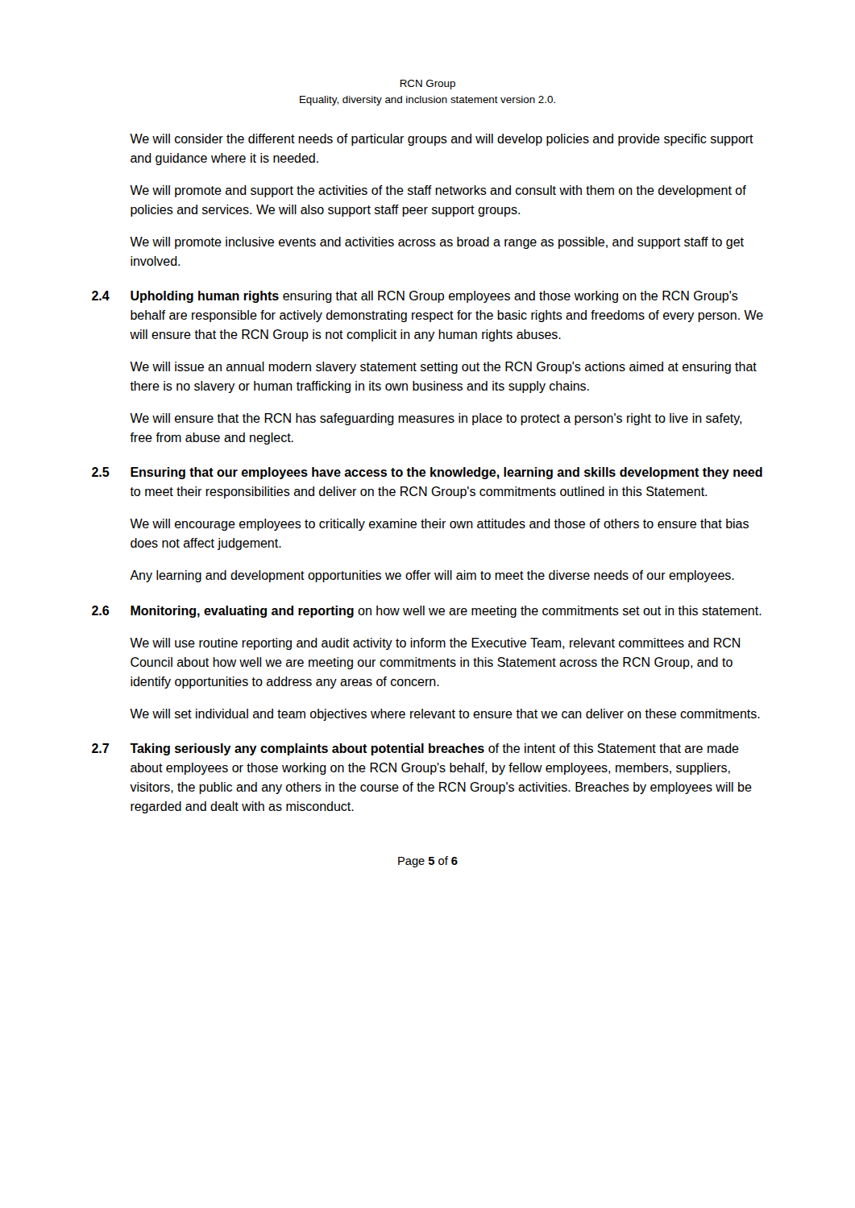RCN Group
Equality, diversity and inclusion statement version 2.0.
We will consider the different needs of particular groups and will develop policies and provide specific support and guidance where it is needed.
We will promote and support the activities of the staff networks and consult with them on the development of policies and services. We will also support staff peer support groups.
We will promote inclusive events and activities across as broad a range as possible, and support staff to get involved.
2.4
Upholding human rights ensuring that all RCN Group employees and those working on the RCN Group's behalf are responsible for actively demonstrating respect for the basic rights and freedoms of every person. We will ensure that the RCN Group is not complicit in any human rights abuses.
We will issue an annual modern slavery statement setting out the RCN Group's actions aimed at ensuring that there is no slavery or human trafficking in its own business and its supply chains.
We will ensure that the RCN has safeguarding measures in place to protect a person's right to live in safety, free from abuse and neglect.
2.5
Ensuring that our employees have access to the knowledge, learning and skills development they need to meet their responsibilities and deliver on the RCN Group's commitments outlined in this Statement.
We will encourage employees to critically examine their own attitudes and those of others to ensure that bias does not affect judgement.
Any learning and development opportunities we offer will aim to meet the diverse needs of our employees.
2.6
Monitoring, evaluating and reporting on how well we are meeting the commitments set out in this statement.
We will use routine reporting and audit activity to inform the Executive Team, relevant committees and RCN Council about how well we are meeting our commitments in this Statement across the RCN Group, and to identify opportunities to address any areas of concern.
We will set individual and team objectives where relevant to ensure that we can deliver on these commitments.
2.7
Taking seriously any complaints about potential breaches of the intent of this Statement that are made about employees or those working on the RCN Group's behalf, by fellow employees, members, suppliers, visitors, the public and any others in the course of the RCN Group's activities. Breaches by employees will be regarded and dealt with as misconduct.
Page 5 of 6